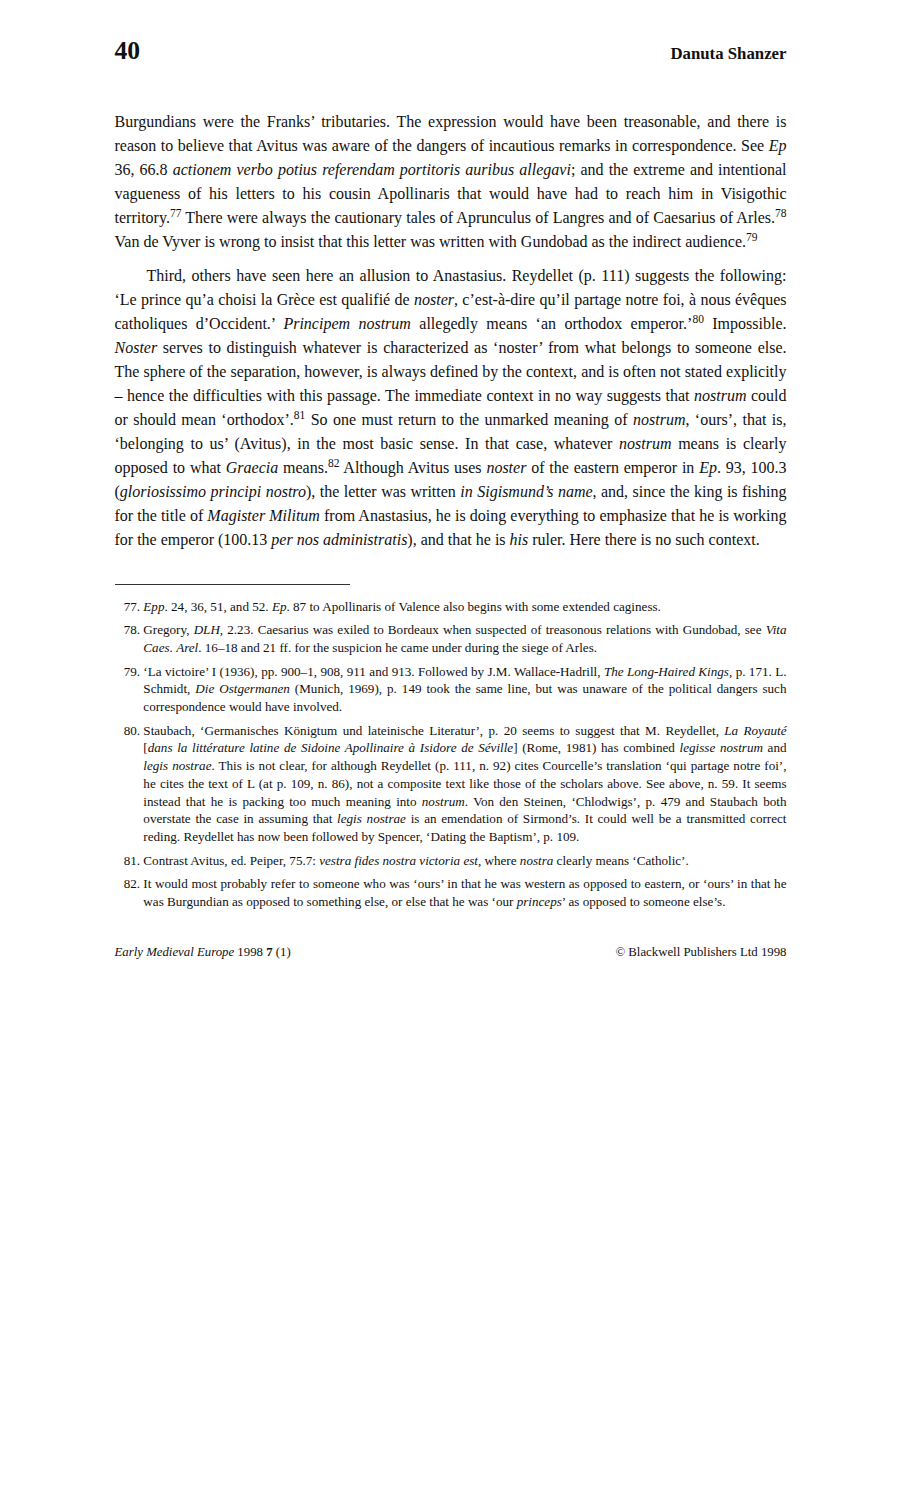40 Danuta Shanzer
Burgundians were the Franks’ tributaries. The expression would have been treasonable, and there is reason to believe that Avitus was aware of the dangers of incautious remarks in correspondence. See Ep 36, 66.8 actionem verbo potius referendam portitoris auribus allegavi; and the extreme and intentional vagueness of his letters to his cousin Apollinaris that would have had to reach him in Visigothic territory.77 There were always the cautionary tales of Aprunculus of Langres and of Caesarius of Arles.78 Van de Vyver is wrong to insist that this letter was written with Gundobad as the indirect audience.79
Third, others have seen here an allusion to Anastasius. Reydellet (p. 111) suggests the following: ‘Le prince qu’a choisi la Grèce est qualifié de noster, c’est-à-dire qu’il partage notre foi, à nous évêques catholiques d’Occident.’ Principem nostrum allegedly means ‘an orthodox emperor.’80 Impossible. Noster serves to distinguish whatever is characterized as ‘noster’ from what belongs to someone else. The sphere of the separation, however, is always defined by the context, and is often not stated explicitly – hence the difficulties with this passage. The immediate context in no way suggests that nostrum could or should mean ‘orthodox’.81 So one must return to the unmarked meaning of nostrum, ‘ours’, that is, ‘belonging to us’ (Avitus), in the most basic sense. In that case, whatever nostrum means is clearly opposed to what Graecia means.82 Although Avitus uses noster of the eastern emperor in Ep. 93, 100.3 (gloriosissimo principi nostro), the letter was written in Sigismund’s name, and, since the king is fishing for the title of Magister Militum from Anastasius, he is doing everything to emphasize that he is working for the emperor (100.13 per nos administratis), and that he is his ruler. Here there is no such context.
Epp. 24, 36, 51, and 52. Ep. 87 to Apollinaris of Valence also begins with some extended caginess.
Gregory, DLH, 2.23. Caesarius was exiled to Bordeaux when suspected of treasonous relations with Gundobad, see Vita Caes. Arel. 16–18 and 21 ff. for the suspicion he came under during the siege of Arles.
‘La victoire’ I (1936), pp. 900–1, 908, 911 and 913. Followed by J.M. Wallace-Hadrill, The Long-Haired Kings, p. 171. L. Schmidt, Die Ostgermanen (Munich, 1969), p. 149 took the same line, but was unaware of the political dangers such correspondence would have involved.
Staubach, ‘Germanisches Königtum und lateinische Literatur’, p. 20 seems to suggest that M. Reydellet, La Royauté [dans la littérature latine de Sidoine Apollinaire à Isidore de Séville] (Rome, 1981) has combined legisse nostrum and legis nostrae. This is not clear, for although Reydellet (p. 111, n. 92) cites Courcelle’s translation ‘qui partage notre foi’, he cites the text of L (at p. 109, n. 86), not a composite text like those of the scholars above. See above, n. 59. It seems instead that he is packing too much meaning into nostrum. Von den Steinen, ‘Chlodwigs’, p. 479 and Staubach both overstate the case in assuming that legis nostrae is an emendation of Sirmond’s. It could well be a transmitted correct reding. Reydellet has now been followed by Spencer, ‘Dating the Baptism’, p. 109.
Contrast Avitus, ed. Peiper, 75.7: vestra fides nostra victoria est, where nostra clearly means ‘Catholic’.
It would most probably refer to someone who was ‘ours’ in that he was western as opposed to eastern, or ‘ours’ in that he was Burgundian as opposed to something else, or else that he was ‘our princeps’ as opposed to someone else’s.
Early Medieval Europe 1998 7 (1) © Blackwell Publishers Ltd 1998